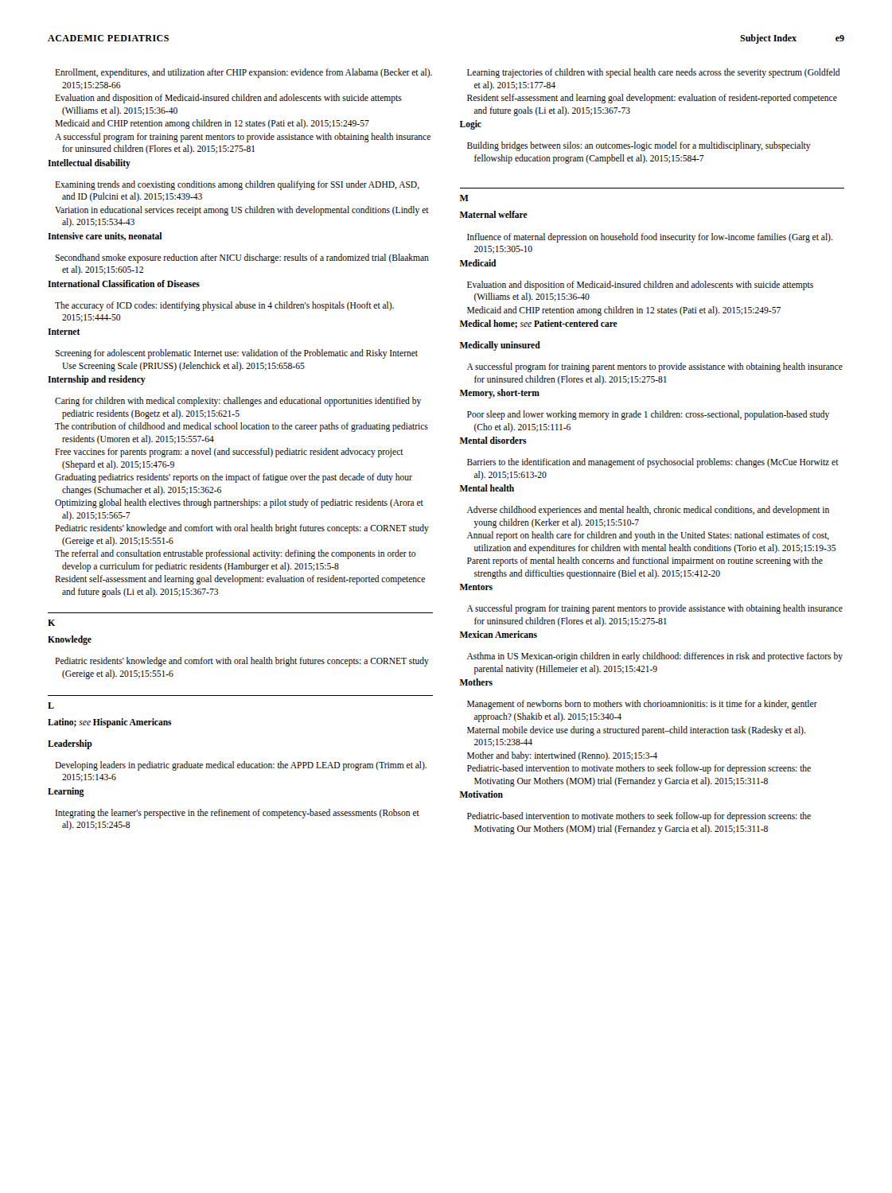ACADEMIC PEDIATRICS Subject Index e9
Enrollment, expenditures, and utilization after CHIP expansion: evidence from Alabama (Becker et al). 2015;15:258-66
Evaluation and disposition of Medicaid-insured children and adolescents with suicide attempts (Williams et al). 2015;15:36-40
Medicaid and CHIP retention among children in 12 states (Pati et al). 2015;15:249-57
A successful program for training parent mentors to provide assistance with obtaining health insurance for uninsured children (Flores et al). 2015;15:275-81
Intellectual disability
Examining trends and coexisting conditions among children qualifying for SSI under ADHD, ASD, and ID (Pulcini et al). 2015;15:439-43
Variation in educational services receipt among US children with developmental conditions (Lindly et al). 2015;15:534-43
Intensive care units, neonatal
Secondhand smoke exposure reduction after NICU discharge: results of a randomized trial (Blaakman et al). 2015;15:605-12
International Classification of Diseases
The accuracy of ICD codes: identifying physical abuse in 4 children's hospitals (Hooft et al). 2015;15:444-50
Internet
Screening for adolescent problematic Internet use: validation of the Problematic and Risky Internet Use Screening Scale (PRIUSS) (Jelenchick et al). 2015;15:658-65
Internship and residency
Caring for children with medical complexity: challenges and educational opportunities identified by pediatric residents (Bogetz et al). 2015;15:621-5
The contribution of childhood and medical school location to the career paths of graduating pediatrics residents (Umoren et al). 2015;15:557-64
Free vaccines for parents program: a novel (and successful) pediatric resident advocacy project (Shepard et al). 2015;15:476-9
Graduating pediatrics residents' reports on the impact of fatigue over the past decade of duty hour changes (Schumacher et al). 2015;15:362-6
Optimizing global health electives through partnerships: a pilot study of pediatric residents (Arora et al). 2015;15:565-7
Pediatric residents' knowledge and comfort with oral health bright futures concepts: a CORNET study (Gereige et al). 2015;15:551-6
The referral and consultation entrustable professional activity: defining the components in order to develop a curriculum for pediatric residents (Hamburger et al). 2015;15:5-8
Resident self-assessment and learning goal development: evaluation of resident-reported competence and future goals (Li et al). 2015;15:367-73
K
Knowledge
Pediatric residents' knowledge and comfort with oral health bright futures concepts: a CORNET study (Gereige et al). 2015;15:551-6
L
Latino; see Hispanic Americans
Leadership
Developing leaders in pediatric graduate medical education: the APPD LEAD program (Trimm et al). 2015;15:143-6
Learning
Integrating the learner's perspective in the refinement of competency-based assessments (Robson et al). 2015;15:245-8
Learning trajectories of children with special health care needs across the severity spectrum (Goldfeld et al). 2015;15:177-84
Resident self-assessment and learning goal development: evaluation of resident-reported competence and future goals (Li et al). 2015;15:367-73
Logic
Building bridges between silos: an outcomes-logic model for a multidisciplinary, subspecialty fellowship education program (Campbell et al). 2015;15:584-7
M
Maternal welfare
Influence of maternal depression on household food insecurity for low-income families (Garg et al). 2015;15:305-10
Medicaid
Evaluation and disposition of Medicaid-insured children and adolescents with suicide attempts (Williams et al). 2015;15:36-40
Medicaid and CHIP retention among children in 12 states (Pati et al). 2015;15:249-57
Medical home; see Patient-centered care
Medically uninsured
A successful program for training parent mentors to provide assistance with obtaining health insurance for uninsured children (Flores et al). 2015;15:275-81
Memory, short-term
Poor sleep and lower working memory in grade 1 children: cross-sectional, population-based study (Cho et al). 2015;15:111-6
Mental disorders
Barriers to the identification and management of psychosocial problems: changes (McCue Horwitz et al). 2015;15:613-20
Mental health
Adverse childhood experiences and mental health, chronic medical conditions, and development in young children (Kerker et al). 2015;15:510-7
Annual report on health care for children and youth in the United States: national estimates of cost, utilization and expenditures for children with mental health conditions (Torio et al). 2015;15:19-35
Parent reports of mental health concerns and functional impairment on routine screening with the strengths and difficulties questionnaire (Biel et al). 2015;15:412-20
Mentors
A successful program for training parent mentors to provide assistance with obtaining health insurance for uninsured children (Flores et al). 2015;15:275-81
Mexican Americans
Asthma in US Mexican-origin children in early childhood: differences in risk and protective factors by parental nativity (Hillemeier et al). 2015;15:421-9
Mothers
Management of newborns born to mothers with chorioamnionitis: is it time for a kinder, gentler approach? (Shakib et al). 2015;15:340-4
Maternal mobile device use during a structured parent–child interaction task (Radesky et al). 2015;15:238-44
Mother and baby: intertwined (Renno). 2015;15:3-4
Pediatric-based intervention to motivate mothers to seek follow-up for depression screens: the Motivating Our Mothers (MOM) trial (Fernandez y Garcia et al). 2015;15:311-8
Motivation
Pediatric-based intervention to motivate mothers to seek follow-up for depression screens: the Motivating Our Mothers (MOM) trial (Fernandez y Garcia et al). 2015;15:311-8